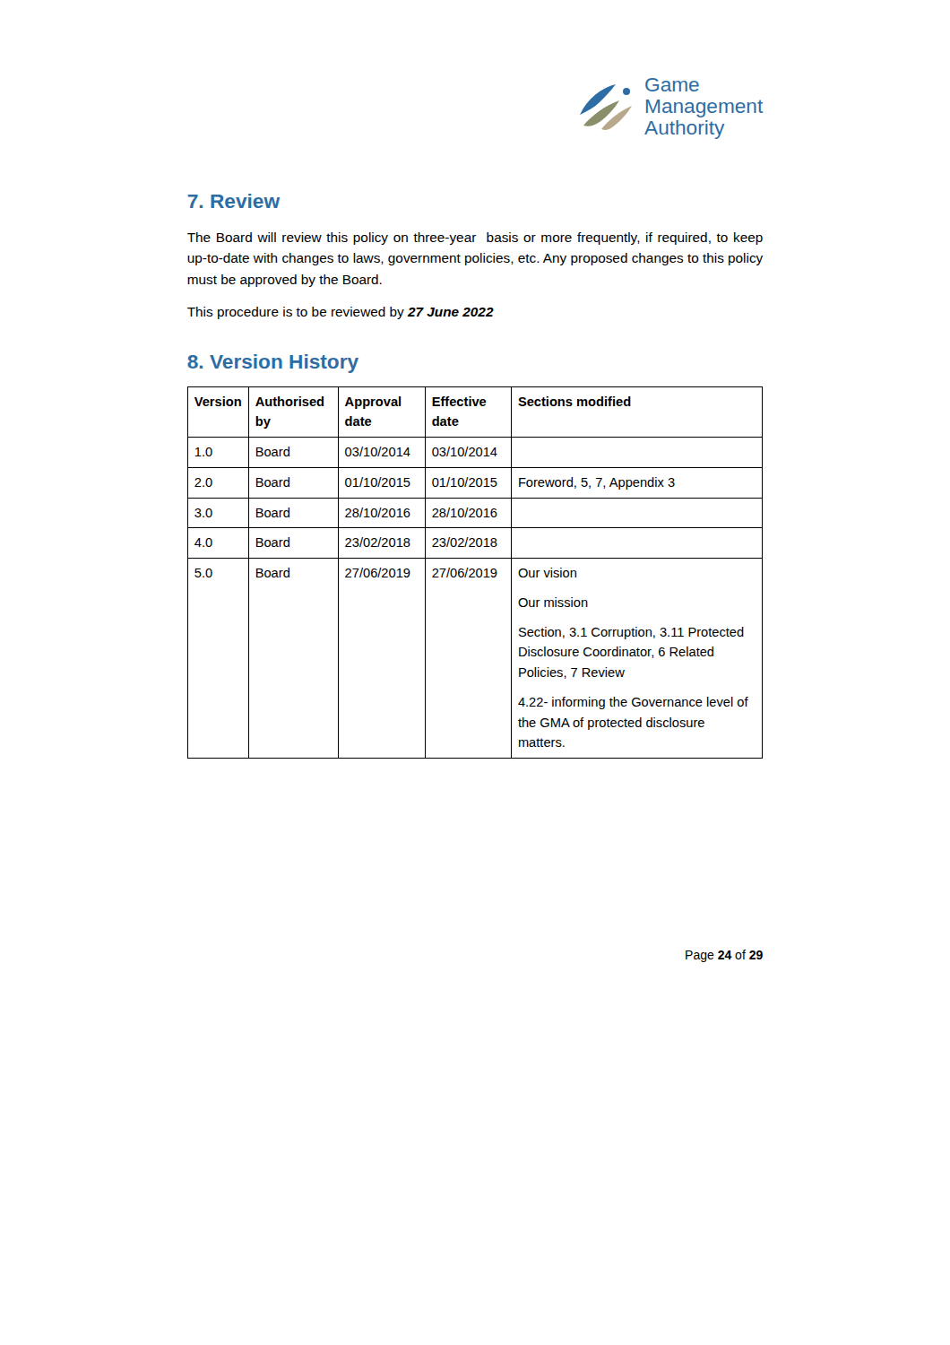Game Management Authority
7. Review
The Board will review this policy on three-year basis or more frequently, if required, to keep up-to-date with changes to laws, government policies, etc. Any proposed changes to this policy must be approved by the Board.
This procedure is to be reviewed by 27 June 2022
8. Version History
| Version | Authorised by | Approval date | Effective date | Sections modified |
| --- | --- | --- | --- | --- |
| 1.0 | Board | 03/10/2014 | 03/10/2014 | |
| 2.0 | Board | 01/10/2015 | 01/10/2015 | Foreword, 5, 7, Appendix 3 |
| 3.0 | Board | 28/10/2016 | 28/10/2016 | |
| 4.0 | Board | 23/02/2018 | 23/02/2018 | |
| 5.0 | Board | 27/06/2019 | 27/06/2019 | Our vision Our mission Section, 3.1 Corruption, 3.11 Protected Disclosure Coordinator, 6 Related Policies, 7 Review 4.22- informing the Governance level of the GMA of protected disclosure matters. |
Page 24 of 29